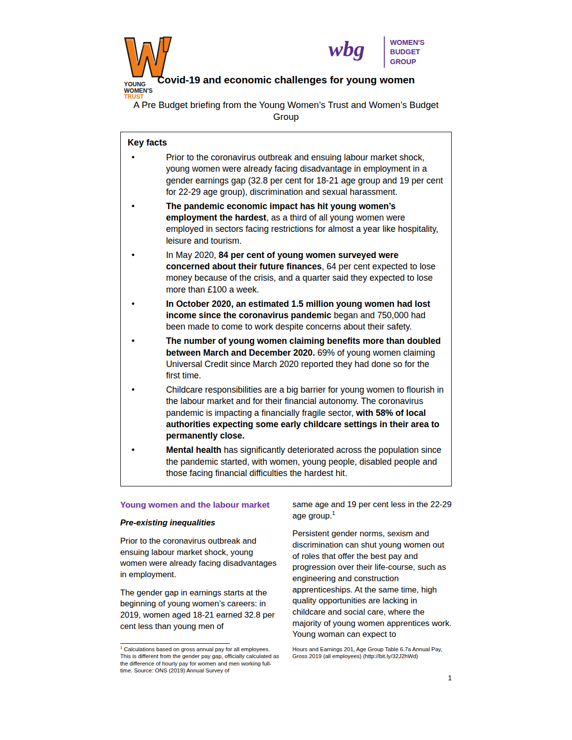YOUNG WOMEN'S TRUST
wbg WOMEN'S BUDGET GROUP
Covid-19 and economic challenges for young women
A Pre Budget briefing from the Young Women’s Trust and Women’s Budget Group
Key facts
Prior to the coronavirus outbreak and ensuing labour market shock, young women were already facing disadvantage in employment in a gender earnings gap (32.8 per cent for 18-21 age group and 19 per cent for 22-29 age group), discrimination and sexual harassment.
The pandemic economic impact has hit young women’s employment the hardest, as a third of all young women were employed in sectors facing restrictions for almost a year like hospitality, leisure and tourism.
In May 2020, 84 per cent of young women surveyed were concerned about their future finances, 64 per cent expected to lose money because of the crisis, and a quarter said they expected to lose more than £100 a week.
In October 2020, an estimated 1.5 million young women had lost income since the coronavirus pandemic began and 750,000 had been made to come to work despite concerns about their safety.
The number of young women claiming benefits more than doubled between March and December 2020. 69% of young women claiming Universal Credit since March 2020 reported they had done so for the first time.
Childcare responsibilities are a big barrier for young women to flourish in the labour market and for their financial autonomy. The coronavirus pandemic is impacting a financially fragile sector, with 58% of local authorities expecting some early childcare settings in their area to permanently close.
Mental health has significantly deteriorated across the population since the pandemic started, with women, young people, disabled people and those facing financial difficulties the hardest hit.
Young women and the labour market
Pre-existing inequalities
Prior to the coronavirus outbreak and ensuing labour market shock, young women were already facing disadvantages in employment.
The gender gap in earnings starts at the beginning of young women’s careers: in 2019, women aged 18-21 earned 32.8 per cent less than young men of
same age and 19 per cent less in the 22-29 age group.1
Persistent gender norms, sexism and discrimination can shut young women out of roles that offer the best pay and progression over their life-course, such as engineering and construction apprenticeships. At the same time, high quality opportunities are lacking in childcare and social care, where the majority of young women apprentices work. Young woman can expect to
1 Calculations based on gross annual pay for all employees. This is different from the gender pay gap, officially calculated as the difference of hourly pay for women and men working full-time. Source: ONS (2019) Annual Survey of
Hours and Earnings 201, Age Group Table 6.7a Annual Pay, Gross 2019 (all employees) (http://bit.ly/32J2hWd)
1